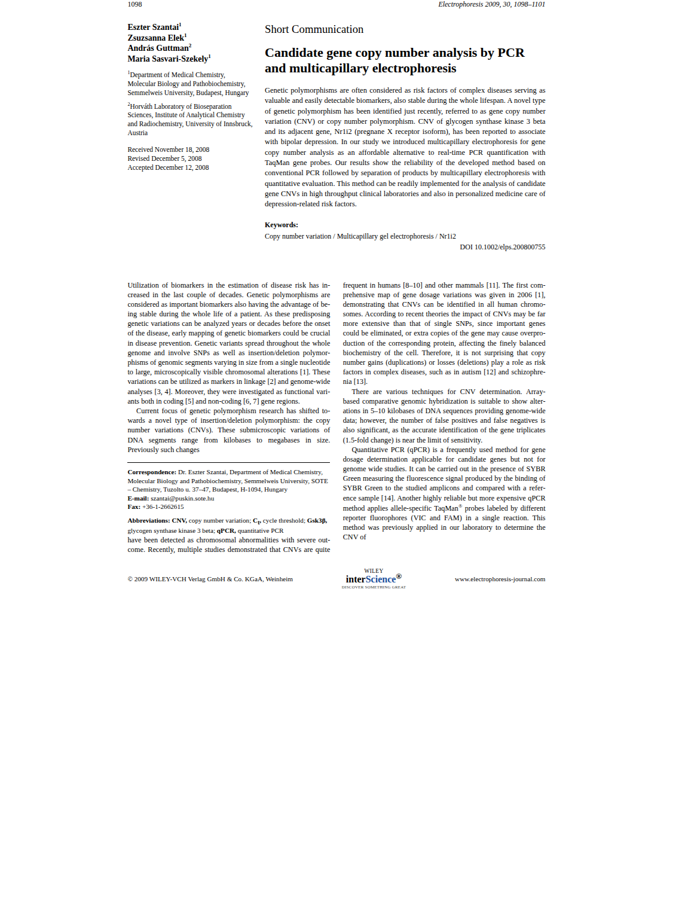1098
Electrophoresis 2009, 30, 1098–1101
Eszter Szantai1
Zsuzsanna Elek1
András Guttman2
Maria Sasvari-Szekely1
1Department of Medical Chemistry, Molecular Biology and Pathobiochemistry, Semmelweis University, Budapest, Hungary
2Horváth Laboratory of Bioseparation Sciences, Institute of Analytical Chemistry and Radiochemistry, University of Innsbruck, Austria
Received November 18, 2008
Revised December 5, 2008
Accepted December 12, 2008
Short Communication
Candidate gene copy number analysis by PCR and multicapillary electrophoresis
Genetic polymorphisms are often considered as risk factors of complex diseases serving as valuable and easily detectable biomarkers, also stable during the whole lifespan. A novel type of genetic polymorphism has been identified just recently, referred to as gene copy number variation (CNV) or copy number polymorphism. CNV of glycogen synthase kinase 3 beta and its adjacent gene, Nr1i2 (pregnane X receptor isoform), has been reported to associate with bipolar depression. In our study we introduced multicapillary electrophoresis for gene copy number analysis as an affordable alternative to real-time PCR quantification with TaqMan gene probes. Our results show the reliability of the developed method based on conventional PCR followed by separation of products by multicapillary electrophoresis with quantitative evaluation. This method can be readily implemented for the analysis of candidate gene CNVs in high throughput clinical laboratories and also in personalized medicine care of depression-related risk factors.
Keywords:
Copy number variation / Multicapillary gel electrophoresis / Nr1i2
DOI 10.1002/elps.200800755
Utilization of biomarkers in the estimation of disease risk has increased in the last couple of decades. Genetic polymorphisms are considered as important biomarkers also having the advantage of being stable during the whole life of a patient. As these predisposing genetic variations can be analyzed years or decades before the onset of the disease, early mapping of genetic biomarkers could be crucial in disease prevention. Genetic variants spread throughout the whole genome and involve SNPs as well as insertion/deletion polymorphisms of genomic segments varying in size from a single nucleotide to large, microscopically visible chromosomal alterations [1]. These variations can be utilized as markers in linkage [2] and genome-wide analyses [3, 4]. Moreover, they were investigated as functional variants both in coding [5] and non-coding [6, 7] gene regions.
Current focus of genetic polymorphism research has shifted towards a novel type of insertion/deletion polymorphism: the copy number variations (CNVs). These submicroscopic variations of DNA segments range from kilobases to megabases in size. Previously such changes
Correspondence: Dr. Eszter Szantai, Department of Medical Chemistry, Molecular Biology and Pathobiochemistry, Semmelweis University, SOTE – Chemistry, Tuzolto u. 37–47, Budapest, H-1094, Hungary
E-mail: szantai@puskin.sote.hu
Fax: +36-1-2662615
Abbreviations: CNV, copy number variation; Ct, cycle threshold; Gsk3β, glycogen synthase kinase 3 beta; qPCR, quantitative PCR
have been detected as chromosomal abnormalities with severe outcome. Recently, multiple studies demonstrated that CNVs are quite frequent in humans [8–10] and other mammals [11]. The first comprehensive map of gene dosage variations was given in 2006 [1], demonstrating that CNVs can be identified in all human chromosomes. According to recent theories the impact of CNVs may be far more extensive than that of single SNPs, since important genes could be eliminated, or extra copies of the gene may cause overproduction of the corresponding protein, affecting the finely balanced biochemistry of the cell. Therefore, it is not surprising that copy number gains (duplications) or losses (deletions) play a role as risk factors in complex diseases, such as in autism [12] and schizophrenia [13].
There are various techniques for CNV determination. Array-based comparative genomic hybridization is suitable to show alterations in 5–10 kilobases of DNA sequences providing genome-wide data; however, the number of false positives and false negatives is also significant, as the accurate identification of the gene triplicates (1.5-fold change) is near the limit of sensitivity.
Quantitative PCR (qPCR) is a frequently used method for gene dosage determination applicable for candidate genes but not for genome wide studies. It can be carried out in the presence of SYBR Green measuring the fluorescence signal produced by the binding of SYBR Green to the studied amplicons and compared with a reference sample [14]. Another highly reliable but more expensive qPCR method applies allele-specific TaqMan® probes labeled by different reporter fluorophores (VIC and FAM) in a single reaction. This method was previously applied in our laboratory to determine the CNV of
© 2009 WILEY-VCH Verlag GmbH & Co. KGaA, Weinheim
WILEY interScience® DISCOVER SOMETHING GREAT
www.electrophoresis-journal.com